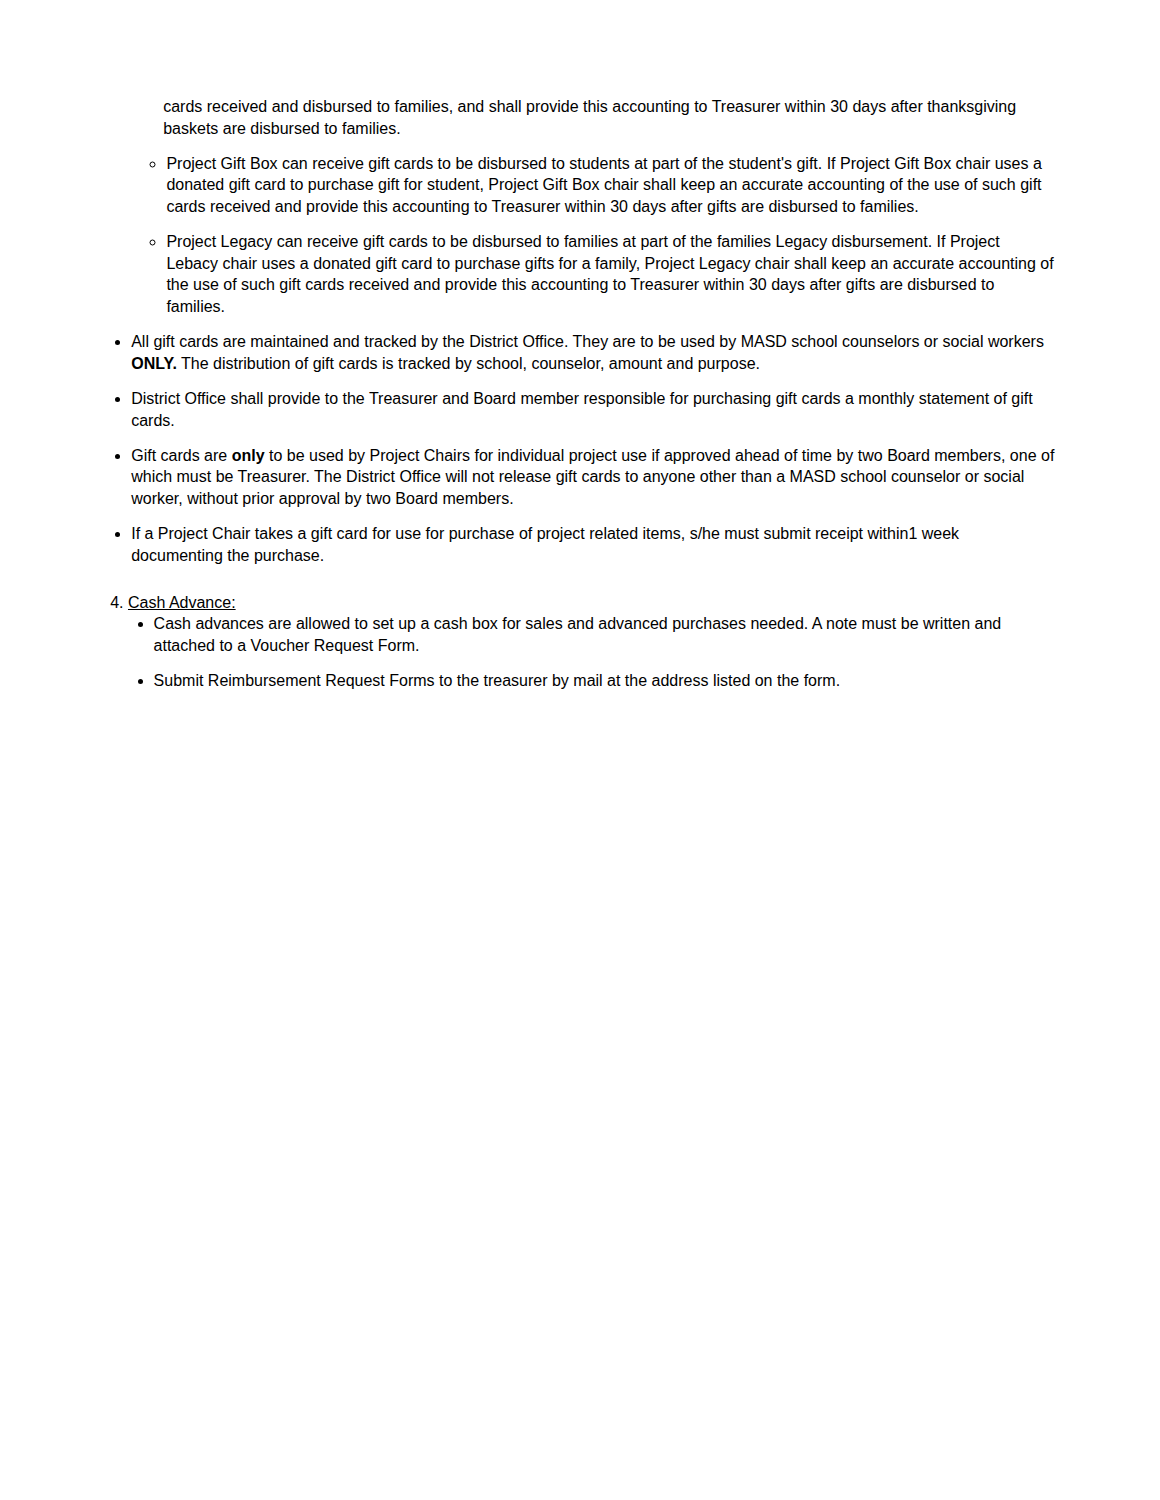cards received and disbursed to families, and shall provide this accounting to Treasurer within 30 days after thanksgiving baskets are disbursed to families.
Project Gift Box can receive gift cards to be disbursed to students at part of the student's gift. If Project Gift Box chair uses a donated gift card to purchase gift for student, Project Gift Box chair shall keep an accurate accounting of the use of such gift cards received and provide this accounting to Treasurer within 30 days after gifts are disbursed to families.
Project Legacy can receive gift cards to be disbursed to families at part of the families Legacy disbursement. If Project Lebacy chair uses a donated gift card to purchase gifts for a family, Project Legacy chair shall keep an accurate accounting of the use of such gift cards received and provide this accounting to Treasurer within 30 days after gifts are disbursed to families.
All gift cards are maintained and tracked by the District Office. They are to be used by MASD school counselors or social workers ONLY. The distribution of gift cards is tracked by school, counselor, amount and purpose.
District Office shall provide to the Treasurer and Board member responsible for purchasing gift cards a monthly statement of gift cards.
Gift cards are only to be used by Project Chairs for individual project use if approved ahead of time by two Board members, one of which must be Treasurer. The District Office will not release gift cards to anyone other than a MASD school counselor or social worker, without prior approval by two Board members.
If a Project Chair takes a gift card for use for purchase of project related items, s/he must submit receipt within1 week documenting the purchase.
Cash Advance:
Cash advances are allowed to set up a cash box for sales and advanced purchases needed. A note must be written and attached to a Voucher Request Form.
Submit Reimbursement Request Forms to the treasurer by mail at the address listed on the form.